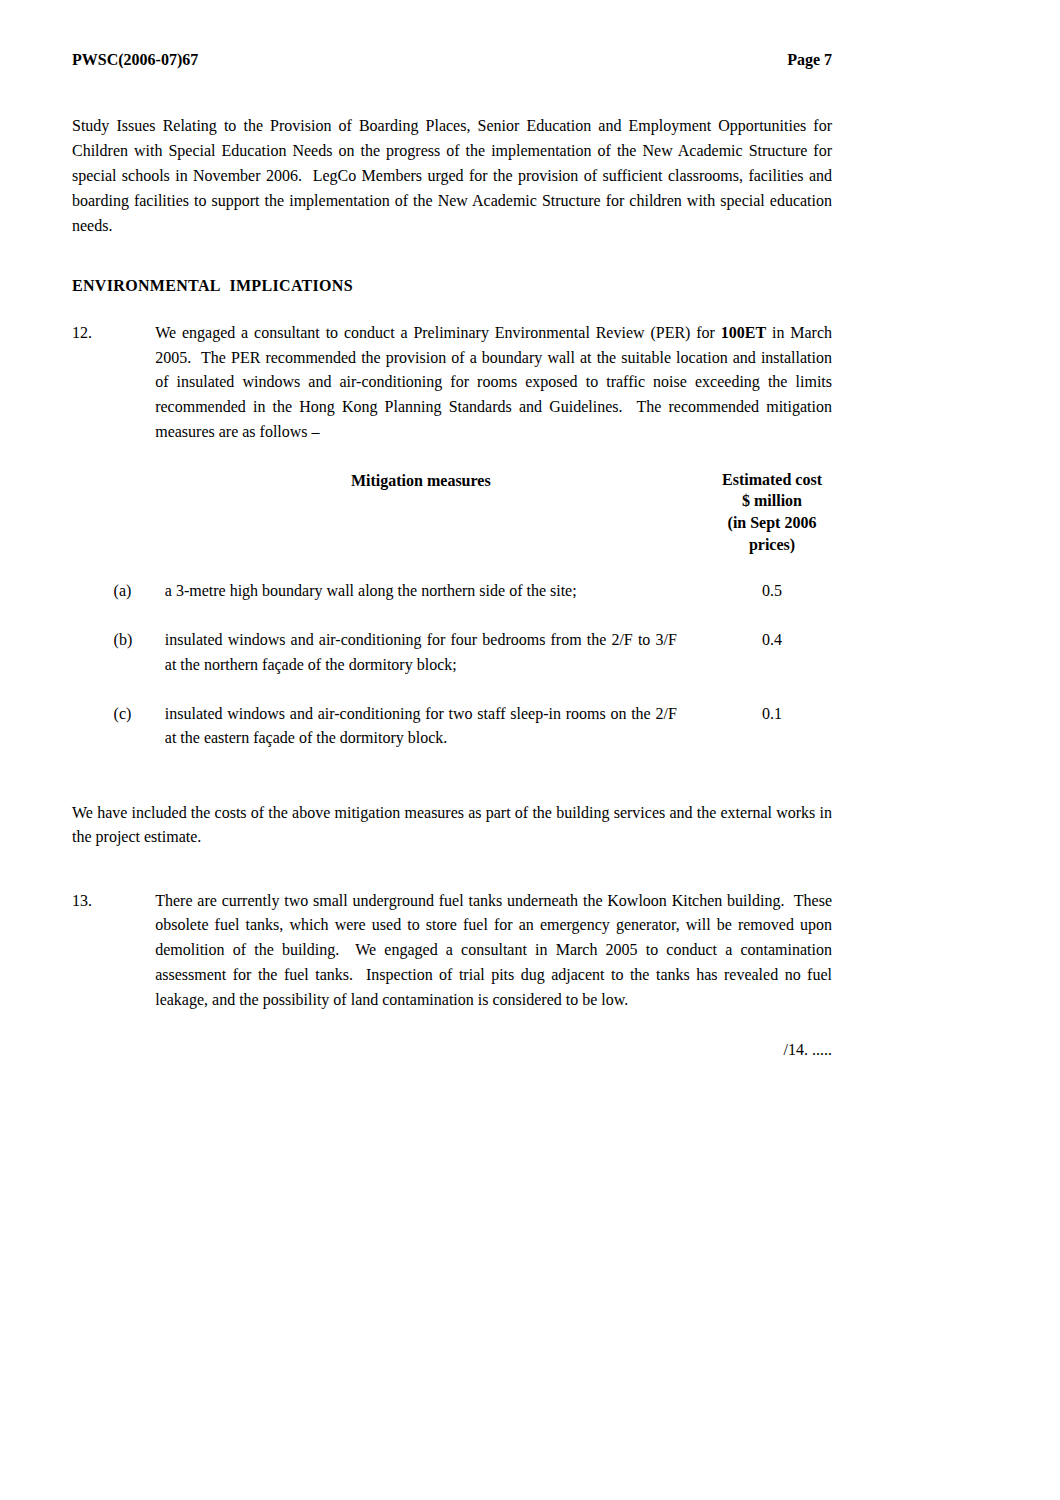PWSC(2006-07)67 Page 7
Study Issues Relating to the Provision of Boarding Places, Senior Education and Employment Opportunities for Children with Special Education Needs on the progress of the implementation of the New Academic Structure for special schools in November 2006. LegCo Members urged for the provision of sufficient classrooms, facilities and boarding facilities to support the implementation of the New Academic Structure for children with special education needs.
ENVIRONMENTAL IMPLICATIONS
12.
We engaged a consultant to conduct a Preliminary Environmental Review (PER) for 100ET in March 2005. The PER recommended the provision of a boundary wall at the suitable location and installation of insulated windows and air-conditioning for rooms exposed to traffic noise exceeding the limits recommended in the Hong Kong Planning Standards and Guidelines. The recommended mitigation measures are as follows –
| | Mitigation measures | Estimated cost $ million (in Sept 2006 prices) |
| (a) | a 3-metre high boundary wall along the northern side of the site; | 0.5 |
| (b) | insulated windows and air-conditioning for four bedrooms from the 2/F to 3/F at the northern façade of the dormitory block; | 0.4 |
| (c) | insulated windows and air-conditioning for two staff sleep-in rooms on the 2/F at the eastern façade of the dormitory block. | 0.1 |
We have included the costs of the above mitigation measures as part of the building services and the external works in the project estimate.
13.
There are currently two small underground fuel tanks underneath the Kowloon Kitchen building. These obsolete fuel tanks, which were used to store fuel for an emergency generator, will be removed upon demolition of the building. We engaged a consultant in March 2005 to conduct a contamination assessment for the fuel tanks. Inspection of trial pits dug adjacent to the tanks has revealed no fuel leakage, and the possibility of land contamination is considered to be low.
/14. .....